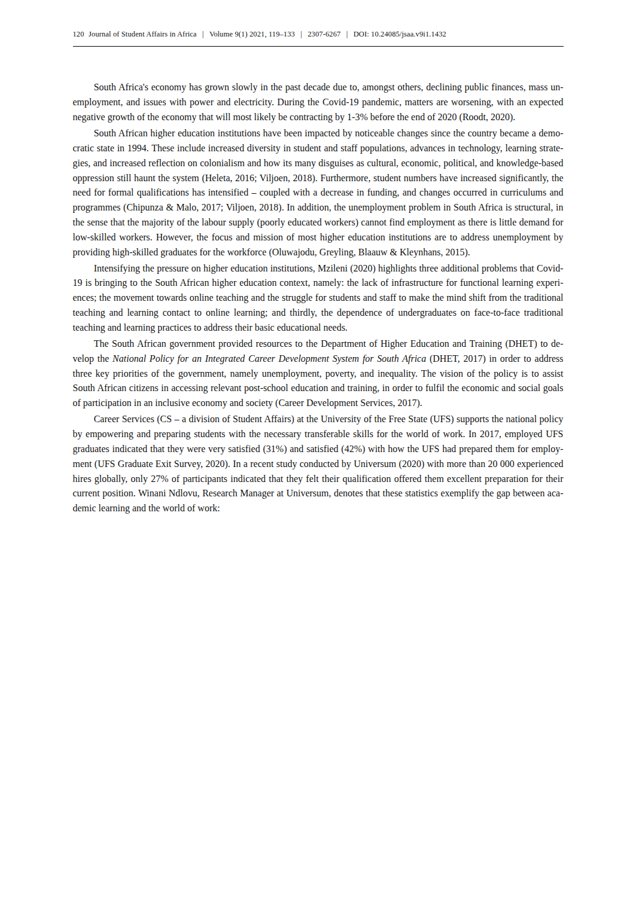120 Journal of Student Affairs in Africa | Volume 9(1) 2021, 119–133 | 2307-6267 | DOI: 10.24085/jsaa.v9i1.1432
South Africa's economy has grown slowly in the past decade due to, amongst others, declining public finances, mass unemployment, and issues with power and electricity. During the Covid-19 pandemic, matters are worsening, with an expected negative growth of the economy that will most likely be contracting by 1-3% before the end of 2020 (Roodt, 2020).
South African higher education institutions have been impacted by noticeable changes since the country became a democratic state in 1994. These include increased diversity in student and staff populations, advances in technology, learning strategies, and increased reflection on colonialism and how its many disguises as cultural, economic, political, and knowledge-based oppression still haunt the system (Heleta, 2016; Viljoen, 2018). Furthermore, student numbers have increased significantly, the need for formal qualifications has intensified – coupled with a decrease in funding, and changes occurred in curriculums and programmes (Chipunza & Malo, 2017; Viljoen, 2018). In addition, the unemployment problem in South Africa is structural, in the sense that the majority of the labour supply (poorly educated workers) cannot find employment as there is little demand for low-skilled workers. However, the focus and mission of most higher education institutions are to address unemployment by providing high-skilled graduates for the workforce (Oluwajodu, Greyling, Blaauw & Kleynhans, 2015).
Intensifying the pressure on higher education institutions, Mzileni (2020) highlights three additional problems that Covid-19 is bringing to the South African higher education context, namely: the lack of infrastructure for functional learning experiences; the movement towards online teaching and the struggle for students and staff to make the mind shift from the traditional teaching and learning contact to online learning; and thirdly, the dependence of undergraduates on face-to-face traditional teaching and learning practices to address their basic educational needs.
The South African government provided resources to the Department of Higher Education and Training (DHET) to develop the National Policy for an Integrated Career Development System for South Africa (DHET, 2017) in order to address three key priorities of the government, namely unemployment, poverty, and inequality. The vision of the policy is to assist South African citizens in accessing relevant post-school education and training, in order to fulfil the economic and social goals of participation in an inclusive economy and society (Career Development Services, 2017).
Career Services (CS – a division of Student Affairs) at the University of the Free State (UFS) supports the national policy by empowering and preparing students with the necessary transferable skills for the world of work. In 2017, employed UFS graduates indicated that they were very satisfied (31%) and satisfied (42%) with how the UFS had prepared them for employment (UFS Graduate Exit Survey, 2020). In a recent study conducted by Universum (2020) with more than 20 000 experienced hires globally, only 27% of participants indicated that they felt their qualification offered them excellent preparation for their current position. Winani Ndlovu, Research Manager at Universum, denotes that these statistics exemplify the gap between academic learning and the world of work: